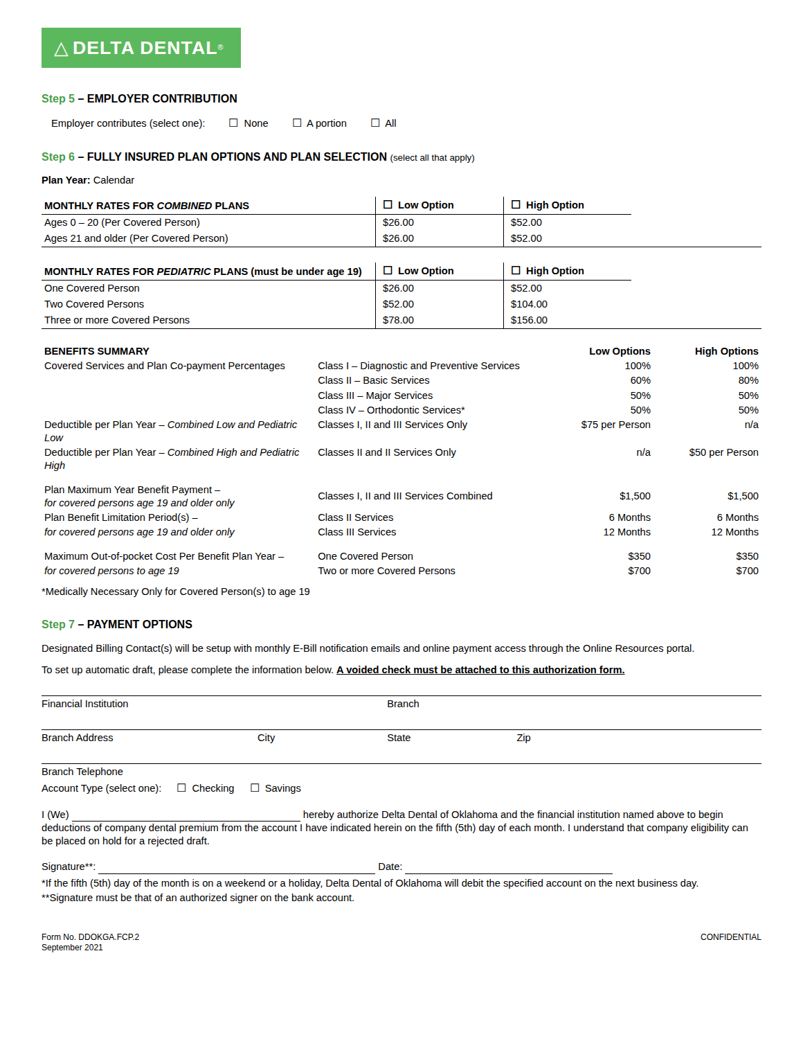△DELTA DENTAL®
Step 5 – EMPLOYER CONTRIBUTION
Employer contributes (select one): ☐ None ☐ A portion ☐ All
Step 6 – FULLY INSURED PLAN OPTIONS AND PLAN SELECTION (select all that apply)
Plan Year: Calendar
| MONTHLY RATES FOR COMBINED PLANS | ☐ Low Option | ☐ High Option | |
| --- | --- | --- | --- |
| Ages 0 – 20 (Per Covered Person) | $26.00 | $52.00 | |
| Ages 21 and older (Per Covered Person) | $26.00 | $52.00 | |
| MONTHLY RATES FOR PEDIATRIC PLANS (must be under age 19) | ☐ Low Option | ☐ High Option | |
| --- | --- | --- | --- |
| One Covered Person | $26.00 | $52.00 | |
| Two Covered Persons | $52.00 | $104.00 | |
| Three or more Covered Persons | $78.00 | $156.00 | |
| BENEFITS SUMMARY | | Low Options | High Options |
| Covered Services and Plan Co-payment Percentages | Class I – Diagnostic and Preventive Services | 100% | 100% |
| | Class II – Basic Services | 60% | 80% |
| | Class III – Major Services | 50% | 50% |
| | Class IV – Orthodontic Services* | 50% | 50% |
| Deductible per Plan Year – Combined Low and Pediatric Low | Classes I, II and III Services Only | $75 per Person | n/a |
| Deductible per Plan Year – Combined High and Pediatric High | Classes II and II Services Only | n/a | $50 per Person |
| Plan Maximum Year Benefit Payment – for covered persons age 19 and older only | Classes I, II and III Services Combined | $1,500 | $1,500 |
| Plan Benefit Limitation Period(s) – | Class II Services | 6 Months | 6 Months |
| for covered persons age 19 and older only | Class III Services | 12 Months | 12 Months |
| Maximum Out-of-pocket Cost Per Benefit Plan Year – | One Covered Person | $350 | $350 |
| for covered persons to age 19 | Two or more Covered Persons | $700 | $700 |
*Medically Necessary Only for Covered Person(s) to age 19
Step 7 – PAYMENT OPTIONS
Designated Billing Contact(s) will be setup with monthly E-Bill notification emails and online payment access through the Online Resources portal.
To set up automatic draft, please complete the information below. A voided check must be attached to this authorization form.
Financial Institution Branch
Branch Address City State Zip
Branch Telephone
Account Type (select one): ☐ Checking ☐ Savings
I (We) hereby authorize Delta Dental of Oklahoma and the financial institution named above to begin deductions of company dental premium from the account I have indicated herein on the fifth (5th) day of each month. I understand that company eligibility can be placed on hold for a rejected draft.
Signature**: Date:
*If the fifth (5th) day of the month is on a weekend or a holiday, Delta Dental of Oklahoma will debit the specified account on the next business day.
**Signature must be that of an authorized signer on the bank account.
Form No. DDOKGA.FCP.2
September 2021
CONFIDENTIAL